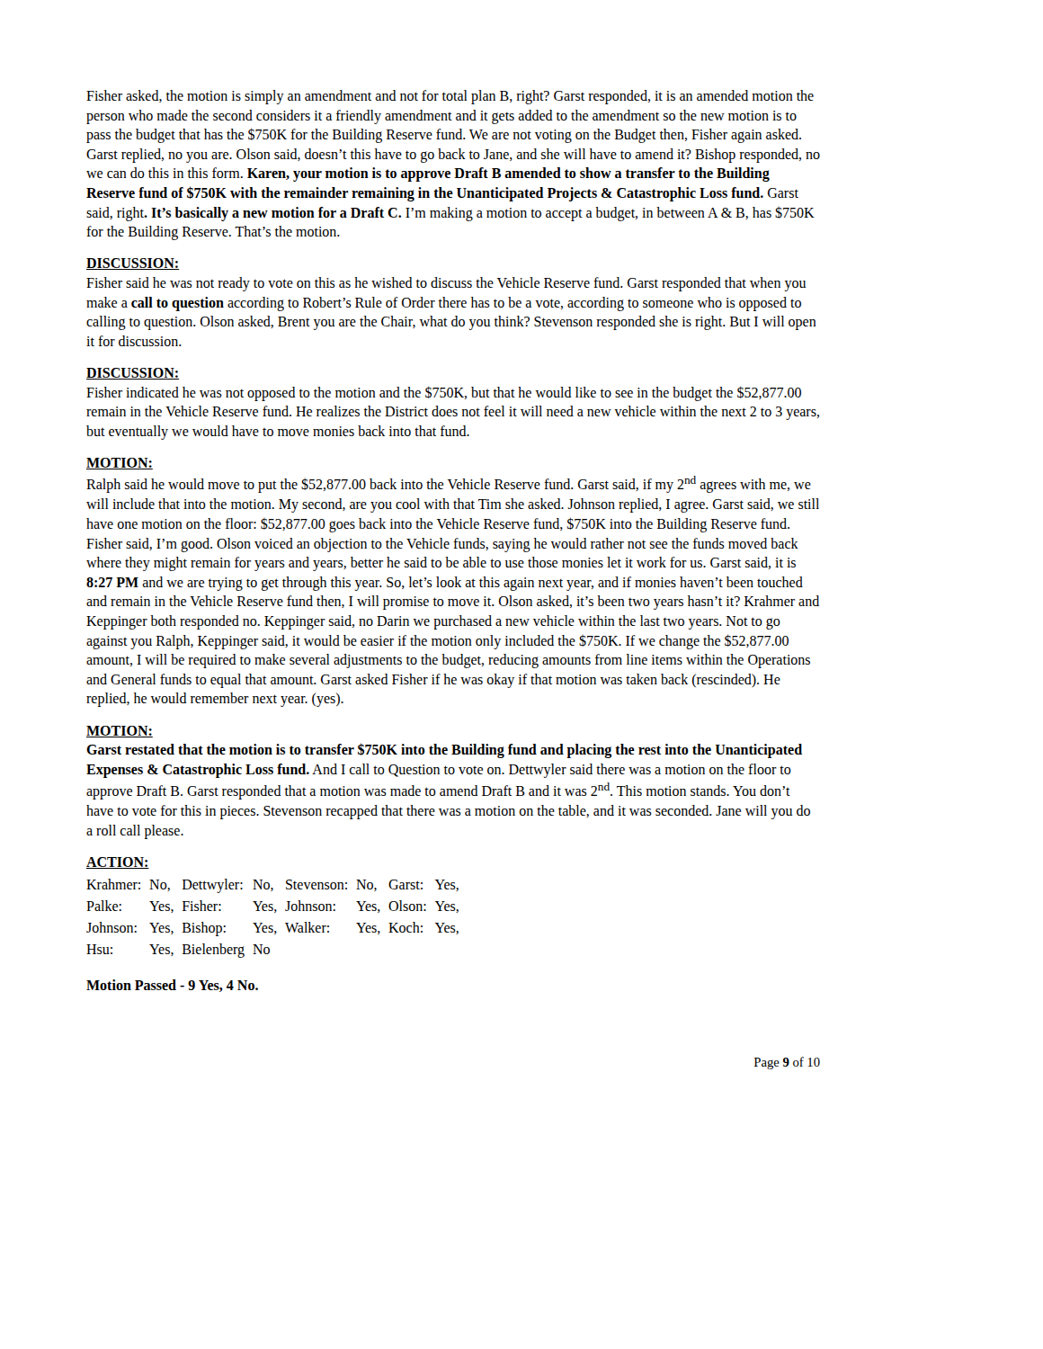Fisher asked, the motion is simply an amendment and not for total plan B, right? Garst responded, it is an amended motion the person who made the second considers it a friendly amendment and it gets added to the amendment so the new motion is to pass the budget that has the $750K for the Building Reserve fund. We are not voting on the Budget then, Fisher again asked. Garst replied, no you are. Olson said, doesn’t this have to go back to Jane, and she will have to amend it? Bishop responded, no we can do this in this form. Karen, your motion is to approve Draft B amended to show a transfer to the Building Reserve fund of $750K with the remainder remaining in the Unanticipated Projects & Catastrophic Loss fund. Garst said, right. It’s basically a new motion for a Draft C. I’m making a motion to accept a budget, in between A & B, has $750K for the Building Reserve. That’s the motion.
DISCUSSION:
Fisher said he was not ready to vote on this as he wished to discuss the Vehicle Reserve fund. Garst responded that when you make a call to question according to Robert’s Rule of Order there has to be a vote, according to someone who is opposed to calling to question. Olson asked, Brent you are the Chair, what do you think? Stevenson responded she is right. But I will open it for discussion.
DISCUSSION:
Fisher indicated he was not opposed to the motion and the $750K, but that he would like to see in the budget the $52,877.00 remain in the Vehicle Reserve fund. He realizes the District does not feel it will need a new vehicle within the next 2 to 3 years, but eventually we would have to move monies back into that fund.
MOTION:
Ralph said he would move to put the $52,877.00 back into the Vehicle Reserve fund. Garst said, if my 2nd agrees with me, we will include that into the motion. My second, are you cool with that Tim she asked. Johnson replied, I agree. Garst said, we still have one motion on the floor: $52,877.00 goes back into the Vehicle Reserve fund, $750K into the Building Reserve fund. Fisher said, I’m good. Olson voiced an objection to the Vehicle funds, saying he would rather not see the funds moved back where they might remain for years and years, better he said to be able to use those monies let it work for us. Garst said, it is 8:27 PM and we are trying to get through this year. So, let’s look at this again next year, and if monies haven’t been touched and remain in the Vehicle Reserve fund then, I will promise to move it. Olson asked, it’s been two years hasn’t it? Krahmer and Keppinger both responded no. Keppinger said, no Darin we purchased a new vehicle within the last two years. Not to go against you Ralph, Keppinger said, it would be easier if the motion only included the $750K. If we change the $52,877.00 amount, I will be required to make several adjustments to the budget, reducing amounts from line items within the Operations and General funds to equal that amount. Garst asked Fisher if he was okay if that motion was taken back (rescinded). He replied, he would remember next year. (yes).
MOTION:
Garst restated that the motion is to transfer $750K into the Building fund and placing the rest into the Unanticipated Expenses & Catastrophic Loss fund. And I call to Question to vote on. Dettwyler said there was a motion on the floor to approve Draft B. Garst responded that a motion was made to amend Draft B and it was 2nd. This motion stands. You don’t have to vote for this in pieces. Stevenson recapped that there was a motion on the table, and it was seconded. Jane will you do a roll call please.
ACTION:
| Krahmer: | No, | Dettwyler: | No, | Stevenson: | No, | Garst: | Yes, |
| Palke: | Yes, | Fisher: | Yes, | Johnson: | Yes, | Olson: | Yes, |
| Johnson: | Yes, | Bishop: | Yes, | Walker: | Yes, | Koch: | Yes, |
| Hsu: | Yes, | Bielenberg | No | | | | |
Motion Passed - 9 Yes, 4 No.
Page 9 of 10